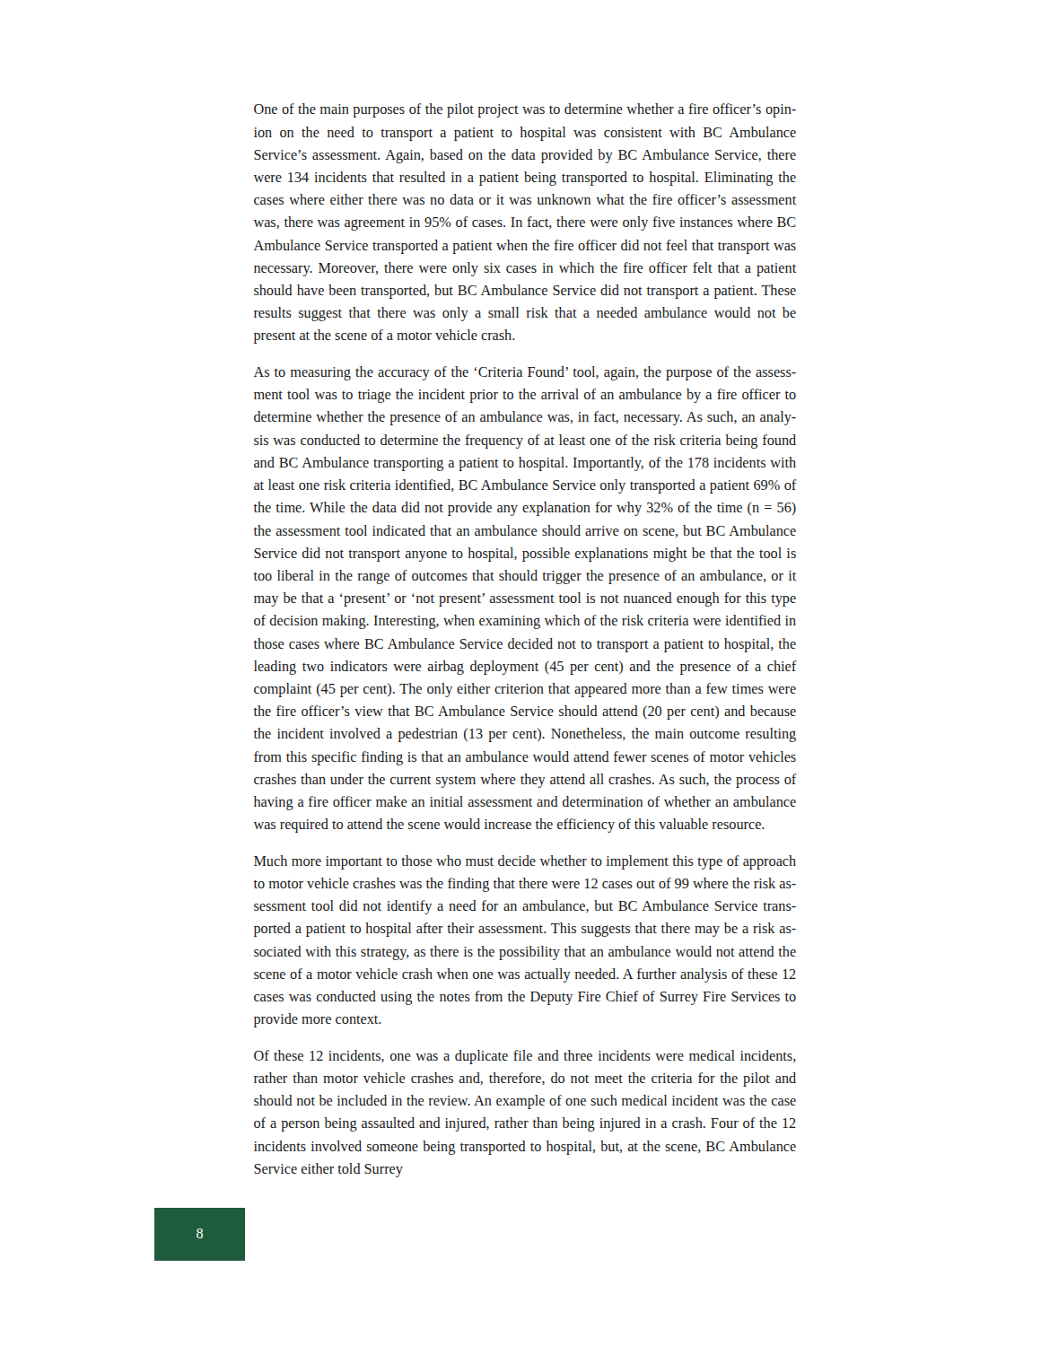One of the main purposes of the pilot project was to determine whether a fire officer’s opinion on the need to transport a patient to hospital was consistent with BC Ambulance Service’s assessment. Again, based on the data provided by BC Ambulance Service, there were 134 incidents that resulted in a patient being transported to hospital. Eliminating the cases where either there was no data or it was unknown what the fire officer’s assessment was, there was agreement in 95% of cases. In fact, there were only five instances where BC Ambulance Service transported a patient when the fire officer did not feel that transport was necessary. Moreover, there were only six cases in which the fire officer felt that a patient should have been transported, but BC Ambulance Service did not transport a patient. These results suggest that there was only a small risk that a needed ambulance would not be present at the scene of a motor vehicle crash.
As to measuring the accuracy of the ‘Criteria Found’ tool, again, the purpose of the assessment tool was to triage the incident prior to the arrival of an ambulance by a fire officer to determine whether the presence of an ambulance was, in fact, necessary. As such, an analysis was conducted to determine the frequency of at least one of the risk criteria being found and BC Ambulance transporting a patient to hospital. Importantly, of the 178 incidents with at least one risk criteria identified, BC Ambulance Service only transported a patient 69% of the time. While the data did not provide any explanation for why 32% of the time (n = 56) the assessment tool indicated that an ambulance should arrive on scene, but BC Ambulance Service did not transport anyone to hospital, possible explanations might be that the tool is too liberal in the range of outcomes that should trigger the presence of an ambulance, or it may be that a ‘present’ or ‘not present’ assessment tool is not nuanced enough for this type of decision making. Interesting, when examining which of the risk criteria were identified in those cases where BC Ambulance Service decided not to transport a patient to hospital, the leading two indicators were airbag deployment (45 per cent) and the presence of a chief complaint (45 per cent). The only either criterion that appeared more than a few times were the fire officer’s view that BC Ambulance Service should attend (20 per cent) and because the incident involved a pedestrian (13 per cent). Nonetheless, the main outcome resulting from this specific finding is that an ambulance would attend fewer scenes of motor vehicles crashes than under the current system where they attend all crashes. As such, the process of having a fire officer make an initial assessment and determination of whether an ambulance was required to attend the scene would increase the efficiency of this valuable resource.
Much more important to those who must decide whether to implement this type of approach to motor vehicle crashes was the finding that there were 12 cases out of 99 where the risk assessment tool did not identify a need for an ambulance, but BC Ambulance Service transported a patient to hospital after their assessment. This suggests that there may be a risk associated with this strategy, as there is the possibility that an ambulance would not attend the scene of a motor vehicle crash when one was actually needed. A further analysis of these 12 cases was conducted using the notes from the Deputy Fire Chief of Surrey Fire Services to provide more context.
Of these 12 incidents, one was a duplicate file and three incidents were medical incidents, rather than motor vehicle crashes and, therefore, do not meet the criteria for the pilot and should not be included in the review. An example of one such medical incident was the case of a person being assaulted and injured, rather than being injured in a crash. Four of the 12 incidents involved someone being transported to hospital, but, at the scene, BC Ambulance Service either told Surrey
8